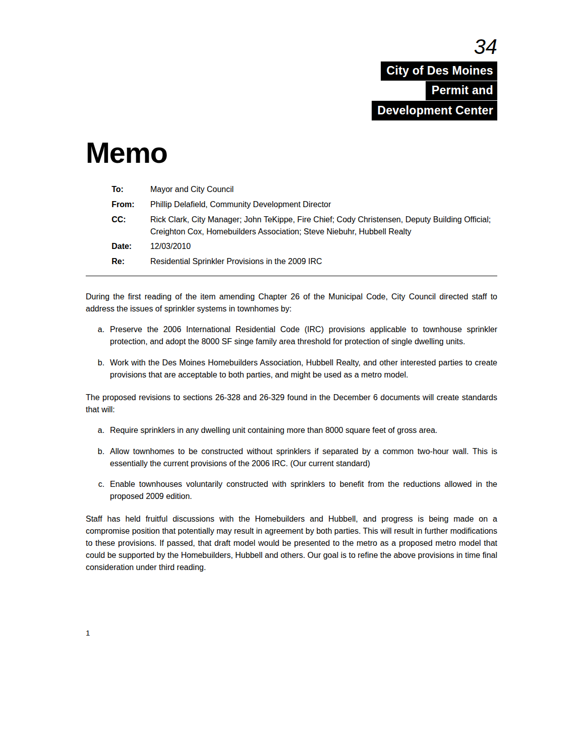34
City of Des Moines
Permit and
Development Center
Memo
| To: | Mayor and City Council |
| From: | Phillip Delafield, Community Development Director |
| CC: | Rick Clark, City Manager; John TeKippe, Fire Chief; Cody Christensen, Deputy Building Official; Creighton Cox, Homebuilders Association; Steve Niebuhr, Hubbell Realty |
| Date: | 12/03/2010 |
| Re: | Residential Sprinkler Provisions in the 2009 IRC |
During the first reading of the item amending Chapter 26 of the Municipal Code, City Council directed staff to address the issues of sprinkler systems in townhomes by:
Preserve the 2006 International Residential Code (IRC) provisions applicable to townhouse sprinkler protection, and adopt the 8000 SF singe family area threshold for protection of single dwelling units.
Work with the Des Moines Homebuilders Association, Hubbell Realty, and other interested parties to create provisions that are acceptable to both parties, and might be used as a metro model.
The proposed revisions to sections 26-328 and 26-329 found in the December 6 documents will create standards that will:
Require sprinklers in any dwelling unit containing more than 8000 square feet of gross area.
Allow townhomes to be constructed without sprinklers if separated by a common two-hour wall. This is essentially the current provisions of the 2006 IRC. (Our current standard)
Enable townhouses voluntarily constructed with sprinklers to benefit from the reductions allowed in the proposed 2009 edition.
Staff has held fruitful discussions with the Homebuilders and Hubbell, and progress is being made on a compromise position that potentially may result in agreement by both parties. This will result in further modifications to these provisions. If passed, that draft model would be presented to the metro as a proposed metro model that could be supported by the Homebuilders, Hubbell and others. Our goal is to refine the above provisions in time final consideration under third reading.
1